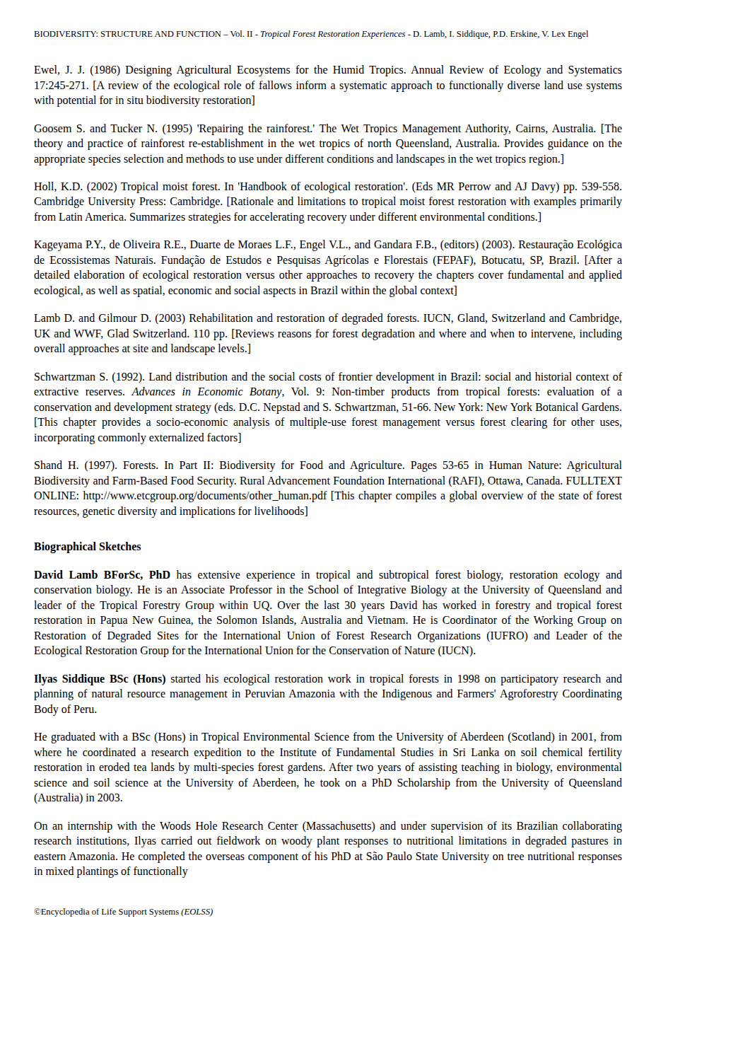BIODIVERSITY: STRUCTURE AND FUNCTION – Vol. II - Tropical Forest Restoration Experiences - D. Lamb, I. Siddique, P.D. Erskine, V. Lex Engel
Ewel, J. J. (1986) Designing Agricultural Ecosystems for the Humid Tropics. Annual Review of Ecology and Systematics 17:245-271. [A review of the ecological role of fallows inform a systematic approach to functionally diverse land use systems with potential for in situ biodiversity restoration]
Goosem S. and Tucker N. (1995) 'Repairing the rainforest.' The Wet Tropics Management Authority, Cairns, Australia. [The theory and practice of rainforest re-establishment in the wet tropics of north Queensland, Australia. Provides guidance on the appropriate species selection and methods to use under different conditions and landscapes in the wet tropics region.]
Holl, K.D. (2002) Tropical moist forest. In 'Handbook of ecological restoration'. (Eds MR Perrow and AJ Davy) pp. 539-558. Cambridge University Press: Cambridge. [Rationale and limitations to tropical moist forest restoration with examples primarily from Latin America. Summarizes strategies for accelerating recovery under different environmental conditions.]
Kageyama P.Y., de Oliveira R.E., Duarte de Moraes L.F., Engel V.L., and Gandara F.B., (editors) (2003). Restauração Ecológica de Ecossistemas Naturais. Fundação de Estudos e Pesquisas Agrícolas e Florestais (FEPAF), Botucatu, SP, Brazil. [After a detailed elaboration of ecological restoration versus other approaches to recovery the chapters cover fundamental and applied ecological, as well as spatial, economic and social aspects in Brazil within the global context]
Lamb D. and Gilmour D. (2003) Rehabilitation and restoration of degraded forests. IUCN, Gland, Switzerland and Cambridge, UK and WWF, Glad Switzerland. 110 pp. [Reviews reasons for forest degradation and where and when to intervene, including overall approaches at site and landscape levels.]
Schwartzman S. (1992). Land distribution and the social costs of frontier development in Brazil: social and historial context of extractive reserves. Advances in Economic Botany, Vol. 9: Non-timber products from tropical forests: evaluation of a conservation and development strategy (eds. D.C. Nepstad and S. Schwartzman, 51-66. New York: New York Botanical Gardens. [This chapter provides a socio-economic analysis of multiple-use forest management versus forest clearing for other uses, incorporating commonly externalized factors]
Shand H. (1997). Forests. In Part II: Biodiversity for Food and Agriculture. Pages 53-65 in Human Nature: Agricultural Biodiversity and Farm-Based Food Security. Rural Advancement Foundation International (RAFI), Ottawa, Canada. FULLTEXT ONLINE: http://www.etcgroup.org/documents/other_human.pdf [This chapter compiles a global overview of the state of forest resources, genetic diversity and implications for livelihoods]
Biographical Sketches
David Lamb BForSc, PhD has extensive experience in tropical and subtropical forest biology, restoration ecology and conservation biology. He is an Associate Professor in the School of Integrative Biology at the University of Queensland and leader of the Tropical Forestry Group within UQ. Over the last 30 years David has worked in forestry and tropical forest restoration in Papua New Guinea, the Solomon Islands, Australia and Vietnam. He is Coordinator of the Working Group on Restoration of Degraded Sites for the International Union of Forest Research Organizations (IUFRO) and Leader of the Ecological Restoration Group for the International Union for the Conservation of Nature (IUCN).
Ilyas Siddique BSc (Hons) started his ecological restoration work in tropical forests in 1998 on participatory research and planning of natural resource management in Peruvian Amazonia with the Indigenous and Farmers' Agroforestry Coordinating Body of Peru.
He graduated with a BSc (Hons) in Tropical Environmental Science from the University of Aberdeen (Scotland) in 2001, from where he coordinated a research expedition to the Institute of Fundamental Studies in Sri Lanka on soil chemical fertility restoration in eroded tea lands by multi-species forest gardens. After two years of assisting teaching in biology, environmental science and soil science at the University of Aberdeen, he took on a PhD Scholarship from the University of Queensland (Australia) in 2003.
On an internship with the Woods Hole Research Center (Massachusetts) and under supervision of its Brazilian collaborating research institutions, Ilyas carried out fieldwork on woody plant responses to nutritional limitations in degraded pastures in eastern Amazonia. He completed the overseas component of his PhD at São Paulo State University on tree nutritional responses in mixed plantings of functionally
©Encyclopedia of Life Support Systems (EOLSS)